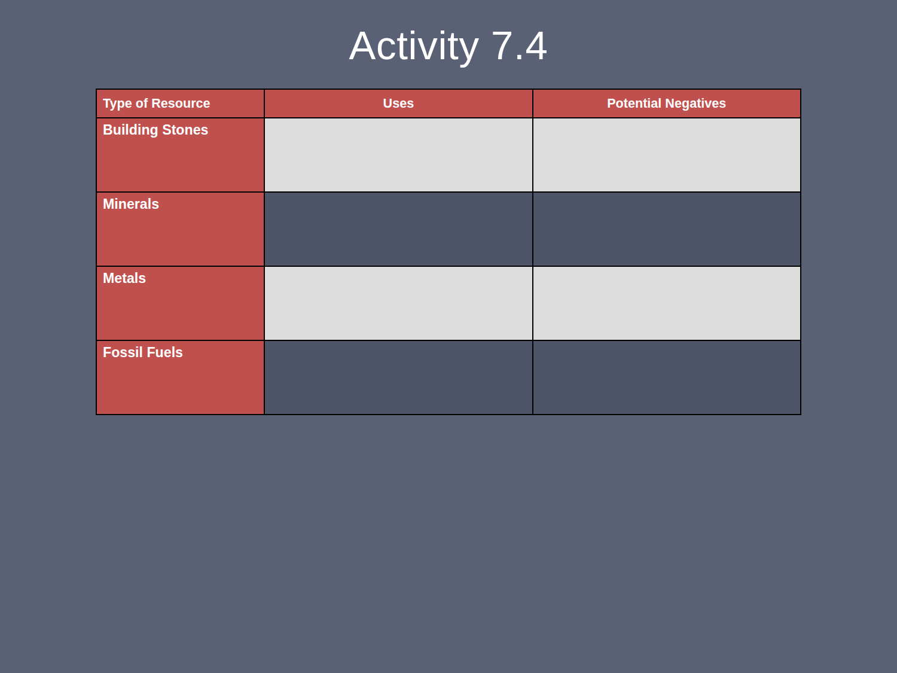Activity 7.4
| Type of Resource | Uses | Potential Negatives |
| --- | --- | --- |
| Building Stones | | |
| Minerals | | |
| Metals | | |
| Fossil Fuels | | |